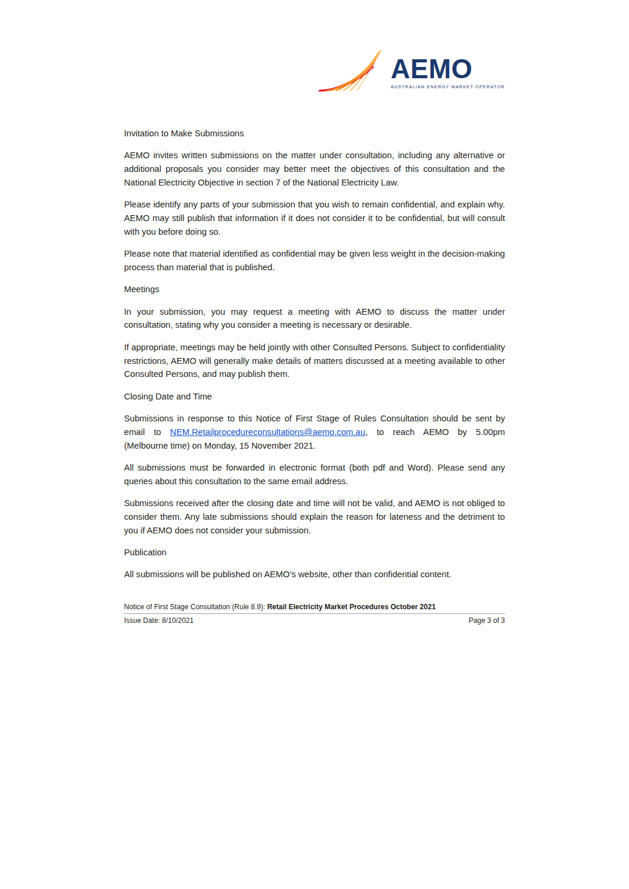AEMO Australian Energy Market Operator
Invitation to Make Submissions
AEMO invites written submissions on the matter under consultation, including any alternative or additional proposals you consider may better meet the objectives of this consultation and the National Electricity Objective in section 7 of the National Electricity Law.
Please identify any parts of your submission that you wish to remain confidential, and explain why. AEMO may still publish that information if it does not consider it to be confidential, but will consult with you before doing so.
Please note that material identified as confidential may be given less weight in the decision-making process than material that is published.
Meetings
In your submission, you may request a meeting with AEMO to discuss the matter under consultation, stating why you consider a meeting is necessary or desirable.
If appropriate, meetings may be held jointly with other Consulted Persons. Subject to confidentiality restrictions, AEMO will generally make details of matters discussed at a meeting available to other Consulted Persons, and may publish them.
Closing Date and Time
Submissions in response to this Notice of First Stage of Rules Consultation should be sent by email to NEM.Retailprocedureconsultations@aemo.com.au, to reach AEMO by 5.00pm (Melbourne time) on Monday, 15 November 2021.
All submissions must be forwarded in electronic format (both pdf and Word). Please send any queries about this consultation to the same email address.
Submissions received after the closing date and time will not be valid, and AEMO is not obliged to consider them. Any late submissions should explain the reason for lateness and the detriment to you if AEMO does not consider your submission.
Publication
All submissions will be published on AEMO’s website, other than confidential content.
Notice of First Stage Consultation (Rule 8.9): Retail Electricity Market Procedures October 2021
Issue Date: 8/10/2021 Page 3 of 3